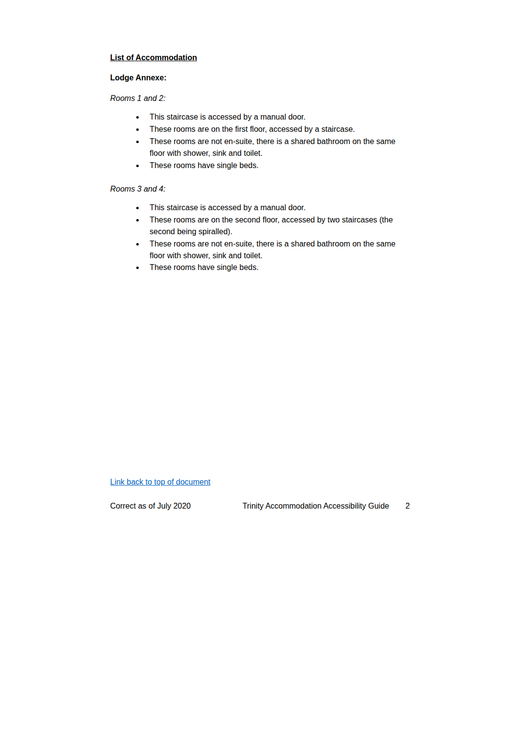List of Accommodation
Lodge Annexe:
Rooms 1 and 2:
This staircase is accessed by a manual door.
These rooms are on the first floor, accessed by a staircase.
These rooms are not en-suite, there is a shared bathroom on the same floor with shower, sink and toilet.
These rooms have single beds.
Rooms 3 and 4:
This staircase is accessed by a manual door.
These rooms are on the second floor, accessed by two staircases (the second being spiralled).
These rooms are not en-suite, there is a shared bathroom on the same floor with shower, sink and toilet.
These rooms have single beds.
Link back to top of document
Correct as of July 2020 Trinity Accommodation Accessibility Guide 2